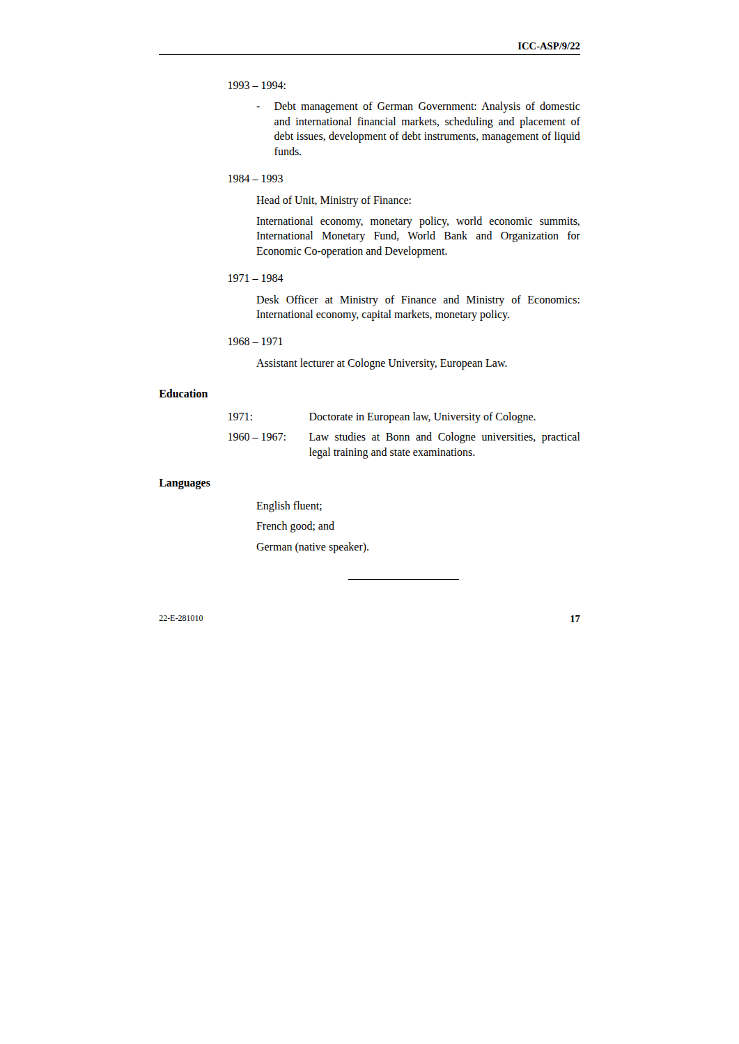ICC-ASP/9/22
1993 – 1994:
- Debt management of German Government: Analysis of domestic and international financial markets, scheduling and placement of debt issues, development of debt instruments, management of liquid funds.
1984 – 1993
Head of Unit, Ministry of Finance:
International economy, monetary policy, world economic summits, International Monetary Fund, World Bank and Organization for Economic Co-operation and Development.
1971 – 1984
Desk Officer at Ministry of Finance and Ministry of Economics: International economy, capital markets, monetary policy.
1968 – 1971
Assistant lecturer at Cologne University, European Law.
Education
1971:
Doctorate in European law, University of Cologne.
1960 – 1967:
Law studies at Bonn and Cologne universities, practical legal training and state examinations.
Languages
English fluent;
French good; and
German (native speaker).
22-E-281010 17